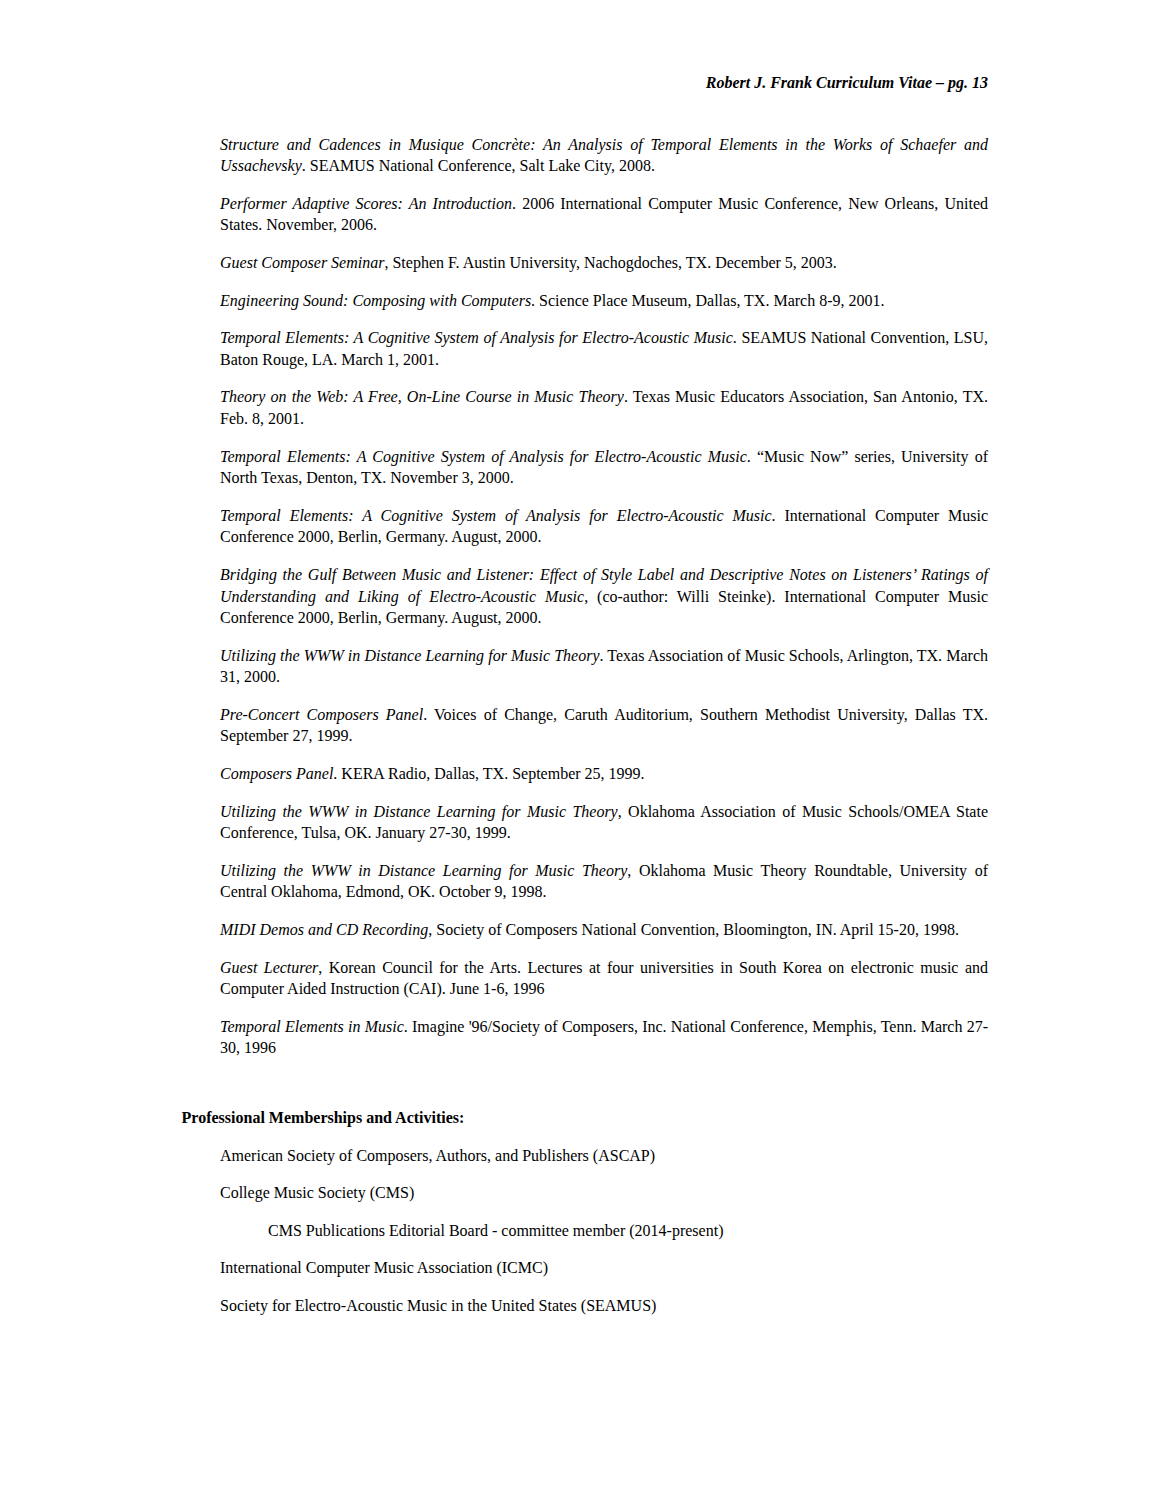Robert J. Frank Curriculum Vitae – pg. 13
Structure and Cadences in Musique Concrète: An Analysis of Temporal Elements in the Works of Schaefer and Ussachevsky. SEAMUS National Conference, Salt Lake City, 2008.
Performer Adaptive Scores: An Introduction. 2006 International Computer Music Conference, New Orleans, United States. November, 2006.
Guest Composer Seminar, Stephen F. Austin University, Nachogdoches, TX. December 5, 2003.
Engineering Sound: Composing with Computers. Science Place Museum, Dallas, TX. March 8-9, 2001.
Temporal Elements: A Cognitive System of Analysis for Electro-Acoustic Music. SEAMUS National Convention, LSU, Baton Rouge, LA. March 1, 2001.
Theory on the Web: A Free, On-Line Course in Music Theory. Texas Music Educators Association, San Antonio, TX. Feb. 8, 2001.
Temporal Elements: A Cognitive System of Analysis for Electro-Acoustic Music. “Music Now” series, University of North Texas, Denton, TX. November 3, 2000.
Temporal Elements: A Cognitive System of Analysis for Electro-Acoustic Music. International Computer Music Conference 2000, Berlin, Germany. August, 2000.
Bridging the Gulf Between Music and Listener: Effect of Style Label and Descriptive Notes on Listeners’ Ratings of Understanding and Liking of Electro-Acoustic Music, (co-author: Willi Steinke). International Computer Music Conference 2000, Berlin, Germany. August, 2000.
Utilizing the WWW in Distance Learning for Music Theory. Texas Association of Music Schools, Arlington, TX. March 31, 2000.
Pre-Concert Composers Panel. Voices of Change, Caruth Auditorium, Southern Methodist University, Dallas TX. September 27, 1999.
Composers Panel. KERA Radio, Dallas, TX. September 25, 1999.
Utilizing the WWW in Distance Learning for Music Theory, Oklahoma Association of Music Schools/OMEA State Conference, Tulsa, OK. January 27-30, 1999.
Utilizing the WWW in Distance Learning for Music Theory, Oklahoma Music Theory Roundtable, University of Central Oklahoma, Edmond, OK. October 9, 1998.
MIDI Demos and CD Recording, Society of Composers National Convention, Bloomington, IN. April 15-20, 1998.
Guest Lecturer, Korean Council for the Arts. Lectures at four universities in South Korea on electronic music and Computer Aided Instruction (CAI). June 1-6, 1996
Temporal Elements in Music. Imagine '96/Society of Composers, Inc. National Conference, Memphis, Tenn. March 27-30, 1996
Professional Memberships and Activities:
American Society of Composers, Authors, and Publishers (ASCAP)
College Music Society (CMS)
CMS Publications Editorial Board - committee member (2014-present)
International Computer Music Association (ICMC)
Society for Electro-Acoustic Music in the United States (SEAMUS)